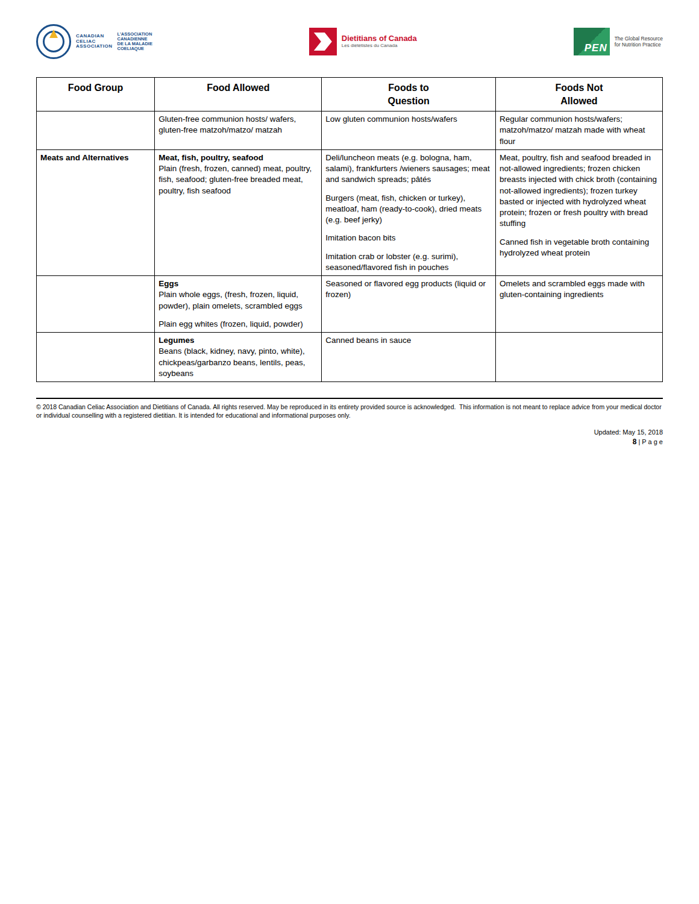CANADIAN
CELIAC
ASSOCIATION
L'ASSOCIATION
CANADIENNE
DE LA MALADIE
COELIAQUE
Dietitians of Canada
Les diététistes du Canada
PEN
The Global Resource
for Nutrition Practice
| Food Group | Food Allowed | Foods to Question | Foods Not Allowed |
| --- | --- | --- | --- |
| | Gluten-free communion hosts/ wafers, gluten-free matzoh/matzo/ matzah | Low gluten communion hosts/wafers | Regular communion hosts/wafers; matzoh/matzo/ matzah made with wheat flour |
| Meats and Alternatives | Meat, fish, poultry, seafood Plain (fresh, frozen, canned) meat, poultry, fish, seafood; gluten-free breaded meat, poultry, fish seafood | Deli/luncheon meats (e.g. bologna, ham, salami), frankfurters /wieners sausages; meat and sandwich spreads; pâtés Burgers (meat, fish, chicken or turkey), meatloaf, ham (ready-to-cook), dried meats (e.g. beef jerky) Imitation bacon bits Imitation crab or lobster (e.g. surimi), seasoned/flavored fish in pouches | Meat, poultry, fish and seafood breaded in not-allowed ingredients; frozen chicken breasts injected with chick broth (containing not-allowed ingredients); frozen turkey basted or injected with hydrolyzed wheat protein; frozen or fresh poultry with bread stuffing Canned fish in vegetable broth containing hydrolyzed wheat protein |
| | Eggs Plain whole eggs, (fresh, frozen, liquid, powder), plain omelets, scrambled eggs Plain egg whites (frozen, liquid, powder) | Seasoned or flavored egg products (liquid or frozen) | Omelets and scrambled eggs made with gluten-containing ingredients |
| | Legumes Beans (black, kidney, navy, pinto, white), chickpeas/garbanzo beans, lentils, peas, soybeans | Canned beans in sauce | |
© 2018 Canadian Celiac Association and Dietitians of Canada. All rights reserved. May be reproduced in its entirety provided source is acknowledged. This information is not meant to replace advice from your medical doctor or individual counselling with a registered dietitian. It is intended for educational and informational purposes only.
Updated: May 15, 2018
8 | P a g e